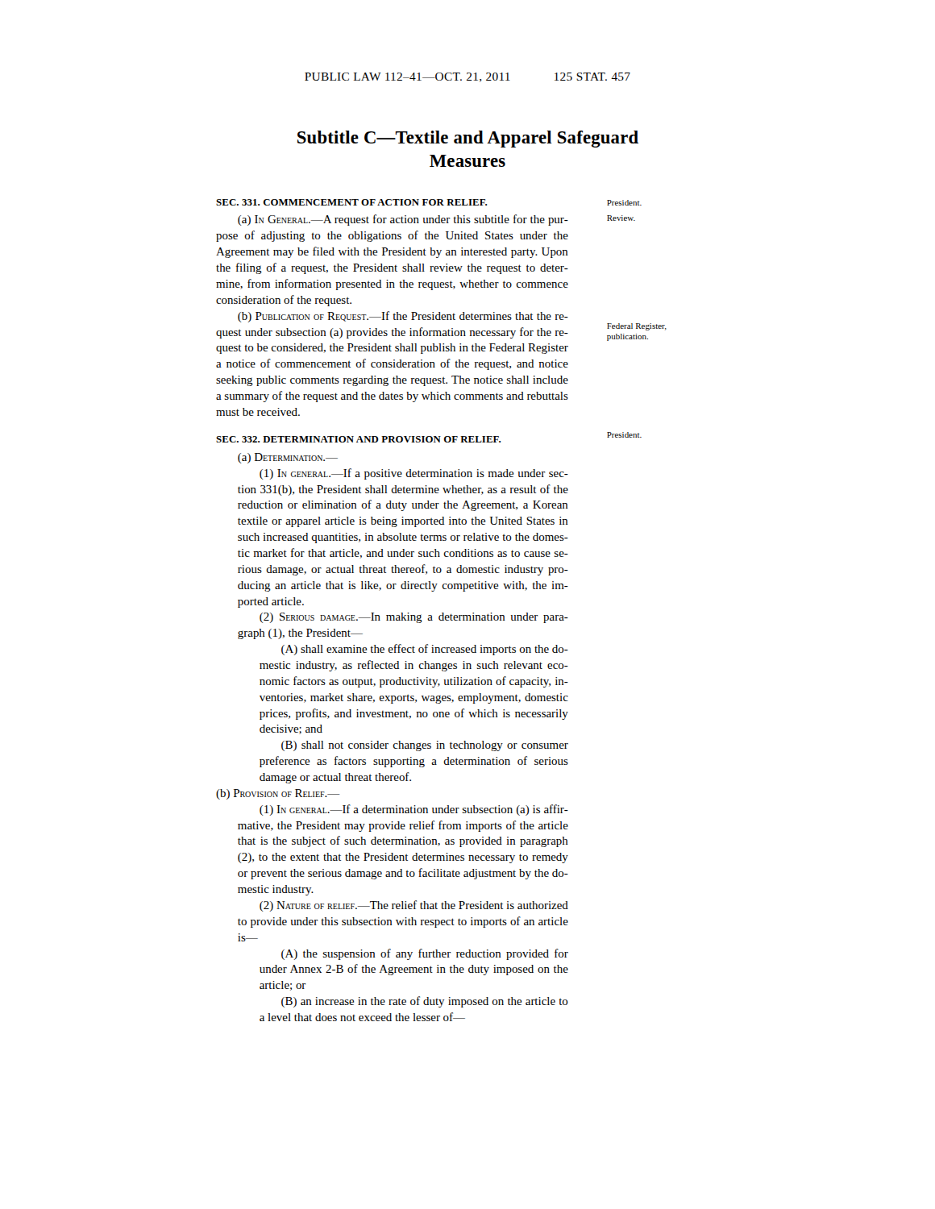PUBLIC LAW 112–41—OCT. 21, 2011 125 STAT. 457
Subtitle C—Textile and Apparel Safeguard
Measures
President.
Review.
Federal Register,
publication.
President.
SEC. 331. COMMENCEMENT OF ACTION FOR RELIEF.
(a) In General.—A request for action under this subtitle for the purpose of adjusting to the obligations of the United States under the Agreement may be filed with the President by an interested party. Upon the filing of a request, the President shall review the request to determine, from information presented in the request, whether to commence consideration of the request.
(b) Publication of Request.—If the President determines that the request under subsection (a) provides the information necessary for the request to be considered, the President shall publish in the Federal Register a notice of commencement of consideration of the request, and notice seeking public comments regarding the request. The notice shall include a summary of the request and the dates by which comments and rebuttals must be received.
SEC. 332. DETERMINATION AND PROVISION OF RELIEF.
(a) Determination.—
(1) In general.—If a positive determination is made under section 331(b), the President shall determine whether, as a result of the reduction or elimination of a duty under the Agreement, a Korean textile or apparel article is being imported into the United States in such increased quantities, in absolute terms or relative to the domestic market for that article, and under such conditions as to cause serious damage, or actual threat thereof, to a domestic industry producing an article that is like, or directly competitive with, the imported article.
(2) Serious damage.—In making a determination under paragraph (1), the President—
(A) shall examine the effect of increased imports on the domestic industry, as reflected in changes in such relevant economic factors as output, productivity, utilization of capacity, inventories, market share, exports, wages, employment, domestic prices, profits, and investment, no one of which is necessarily decisive; and
(B) shall not consider changes in technology or consumer preference as factors supporting a determination of serious damage or actual threat thereof.
(b) Provision of Relief.—
(1) In general.—If a determination under subsection (a) is affirmative, the President may provide relief from imports of the article that is the subject of such determination, as provided in paragraph (2), to the extent that the President determines necessary to remedy or prevent the serious damage and to facilitate adjustment by the domestic industry.
(2) Nature of relief.—The relief that the President is authorized to provide under this subsection with respect to imports of an article is—
(A) the suspension of any further reduction provided for under Annex 2-B of the Agreement in the duty imposed on the article; or
(B) an increase in the rate of duty imposed on the article to a level that does not exceed the lesser of—